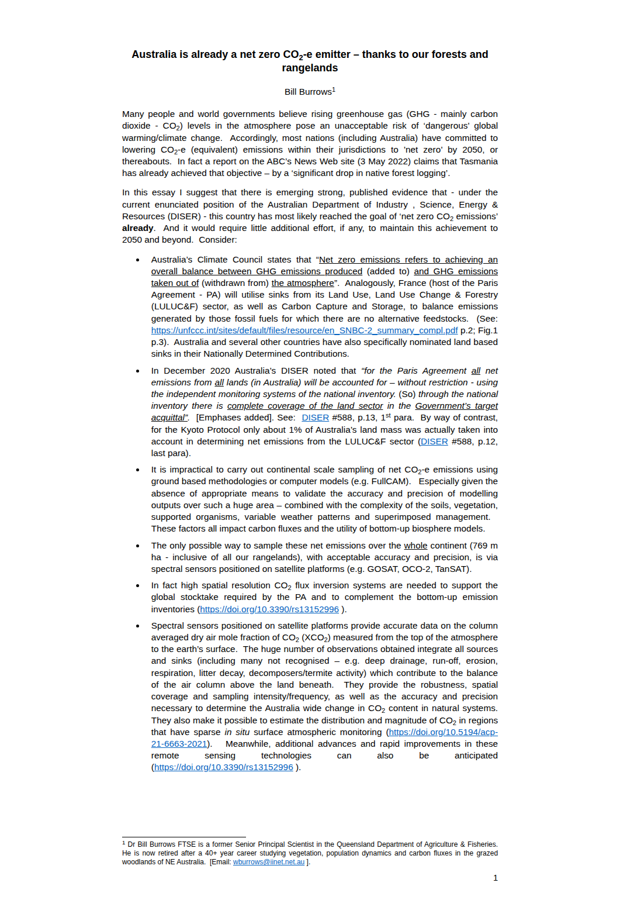Australia is already a net zero CO2-e emitter – thanks to our forests and rangelands
Bill Burrows1
Many people and world governments believe rising greenhouse gas (GHG - mainly carbon dioxide - CO2) levels in the atmosphere pose an unacceptable risk of ‘dangerous’ global warming/climate change. Accordingly, most nations (including Australia) have committed to lowering CO2-e (equivalent) emissions within their jurisdictions to ’net zero’ by 2050, or thereabouts. In fact a report on the ABC’s News Web site (3 May 2022) claims that Tasmania has already achieved that objective – by a ‘significant drop in native forest logging’.
In this essay I suggest that there is emerging strong, published evidence that - under the current enunciated position of the Australian Department of Industry , Science, Energy & Resources (DISER) - this country has most likely reached the goal of ‘net zero CO2 emissions’ already. And it would require little additional effort, if any, to maintain this achievement to 2050 and beyond. Consider:
Australia’s Climate Council states that “Net zero emissions refers to achieving an overall balance between GHG emissions produced (added to) and GHG emissions taken out of (withdrawn from) the atmosphere”. Analogously, France (host of the Paris Agreement - PA) will utilise sinks from its Land Use, Land Use Change & Forestry (LULUC&F) sector, as well as Carbon Capture and Storage, to balance emissions generated by those fossil fuels for which there are no alternative feedstocks. (See: https://unfccc.int/sites/default/files/resource/en_SNBC-2_summary_compl.pdf p.2; Fig.1 p.3). Australia and several other countries have also specifically nominated land based sinks in their Nationally Determined Contributions.
In December 2020 Australia’s DISER noted that “for the Paris Agreement all net emissions from all lands (in Australia) will be accounted for – without restriction - using the independent monitoring systems of the national inventory. (So) through the national inventory there is complete coverage of the land sector in the Government’s target acquittal”. [Emphases added]. See: DISER #588, p.13, 1st para. By way of contrast, for the Kyoto Protocol only about 1% of Australia’s land mass was actually taken into account in determining net emissions from the LULUC&F sector (DISER #588, p.12, last para).
It is impractical to carry out continental scale sampling of net CO2-e emissions using ground based methodologies or computer models (e.g. FullCAM). Especially given the absence of appropriate means to validate the accuracy and precision of modelling outputs over such a huge area – combined with the complexity of the soils, vegetation, supported organisms, variable weather patterns and superimposed management. These factors all impact carbon fluxes and the utility of bottom-up biosphere models.
The only possible way to sample these net emissions over the whole continent (769 m ha - inclusive of all our rangelands), with acceptable accuracy and precision, is via spectral sensors positioned on satellite platforms (e.g. GOSAT, OCO-2, TanSAT).
In fact high spatial resolution CO2 flux inversion systems are needed to support the global stocktake required by the PA and to complement the bottom-up emission inventories (https://doi.org/10.3390/rs13152996 ).
Spectral sensors positioned on satellite platforms provide accurate data on the column averaged dry air mole fraction of CO2 (XCO2) measured from the top of the atmosphere to the earth’s surface. The huge number of observations obtained integrate all sources and sinks (including many not recognised – e.g. deep drainage, run-off, erosion, respiration, litter decay, decomposers/termite activity) which contribute to the balance of the air column above the land beneath. They provide the robustness, spatial coverage and sampling intensity/frequency, as well as the accuracy and precision necessary to determine the Australia wide change in CO2 content in natural systems. They also make it possible to estimate the distribution and magnitude of CO2 in regions that have sparse in situ surface atmospheric monitoring (https://doi.org/10.5194/acp-21-6663-2021). Meanwhile, additional advances and rapid improvements in these remote sensing technologies can also be anticipated (https://doi.org/10.3390/rs13152996 ).
1 Dr Bill Burrows FTSE is a former Senior Principal Scientist in the Queensland Department of Agriculture & Fisheries. He is now retired after a 40+ year career studying vegetation, population dynamics and carbon fluxes in the grazed woodlands of NE Australia. [Email: wburrows@iinet.net.au ].
1